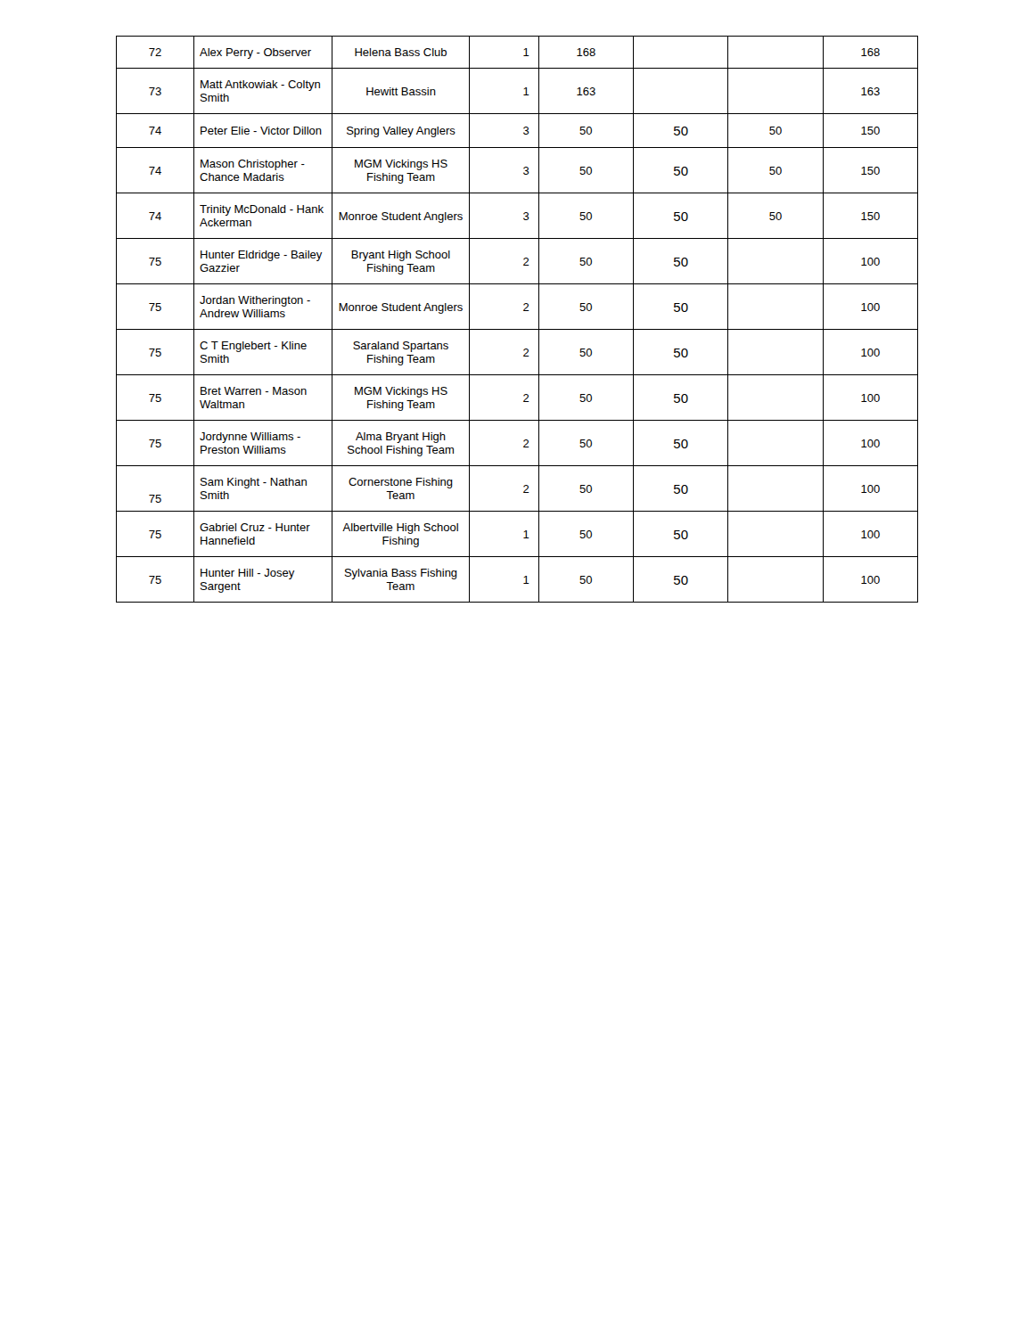| 72 | Alex Perry - Observer | Helena Bass Club | 1 | 168 | | | 168 |
| 73 | Matt Antkowiak - Coltyn Smith | Hewitt Bassin | 1 | 163 | | | 163 |
| 74 | Peter Elie - Victor Dillon | Spring Valley Anglers | 3 | 50 | 50 | 50 | 150 |
| 74 | Mason Christopher - Chance Madaris | MGM Vickings HS Fishing Team | 3 | 50 | 50 | 50 | 150 |
| 74 | Trinity McDonald - Hank Ackerman | Monroe Student Anglers | 3 | 50 | 50 | 50 | 150 |
| 75 | Hunter Eldridge - Bailey Gazzier | Bryant High School Fishing Team | 2 | 50 | 50 | | 100 |
| 75 | Jordan Witherington - Andrew Williams | Monroe Student Anglers | 2 | 50 | 50 | | 100 |
| 75 | C T Englebert - Kline Smith | Saraland Spartans Fishing Team | 2 | 50 | 50 | | 100 |
| 75 | Bret Warren - Mason Waltman | MGM Vickings HS Fishing Team | 2 | 50 | 50 | | 100 |
| 75 | Jordynne Williams - Preston Williams | Alma Bryant High School Fishing Team | 2 | 50 | 50 | | 100 |
| 75 | Sam Kinght - Nathan Smith | Cornerstone Fishing Team | 2 | 50 | 50 | | 100 |
| 75 | Gabriel Cruz - Hunter Hannefield | Albertville High School Fishing | 1 | 50 | 50 | | 100 |
| 75 | Hunter Hill - Josey Sargent | Sylvania Bass Fishing Team | 1 | 50 | 50 | | 100 |